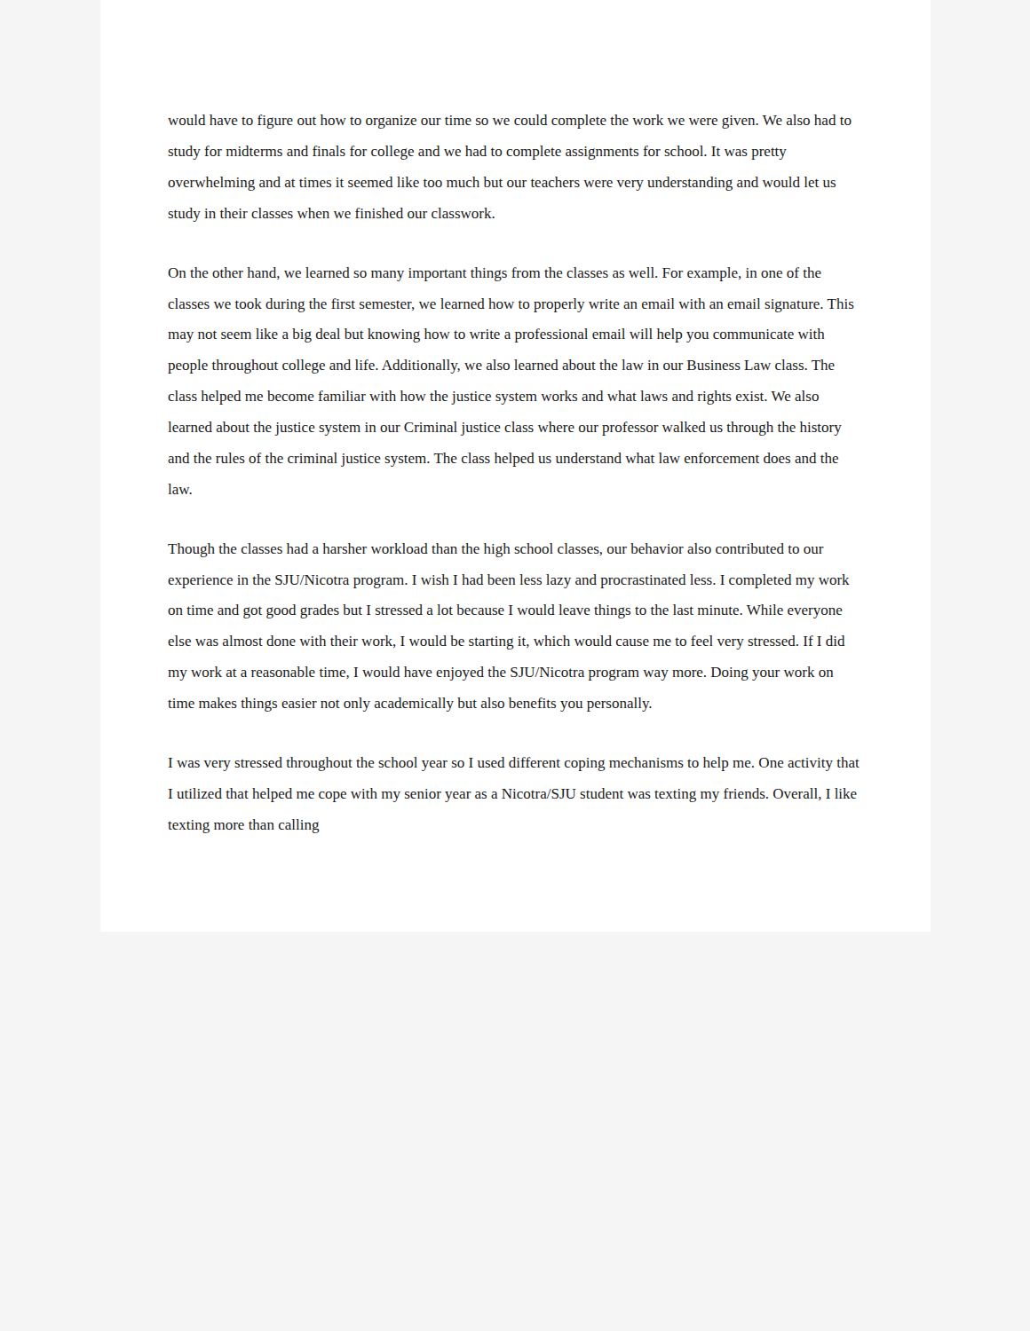would have to figure out how to organize our time so we could complete the work we were given. We also had to study for midterms and finals for college and we had to complete assignments for school. It was pretty overwhelming and at times it seemed like too much but our teachers were very understanding and would let us study in their classes when we finished our classwork.
On the other hand, we learned so many important things from the classes as well. For example, in one of the classes we took during the first semester, we learned how to properly write an email with an email signature. This may not seem like a big deal but knowing how to write a professional email will help you communicate with people throughout college and life. Additionally, we also learned about the law in our Business Law class. The class helped me become familiar with how the justice system works and what laws and rights exist. We also learned about the justice system in our Criminal justice class where our professor walked us through the history and the rules of the criminal justice system. The class helped us understand what law enforcement does and the law.
Though the classes had a harsher workload than the high school classes, our behavior also contributed to our experience in the SJU/Nicotra program. I wish I had been less lazy and procrastinated less. I completed my work on time and got good grades but I stressed a lot because I would leave things to the last minute. While everyone else was almost done with their work, I would be starting it, which would cause me to feel very stressed. If I did my work at a reasonable time, I would have enjoyed the SJU/Nicotra program way more. Doing your work on time makes things easier not only academically but also benefits you personally.
I was very stressed throughout the school year so I used different coping mechanisms to help me. One activity that I utilized that helped me cope with my senior year as a Nicotra/SJU student was texting my friends. Overall, I like texting more than calling